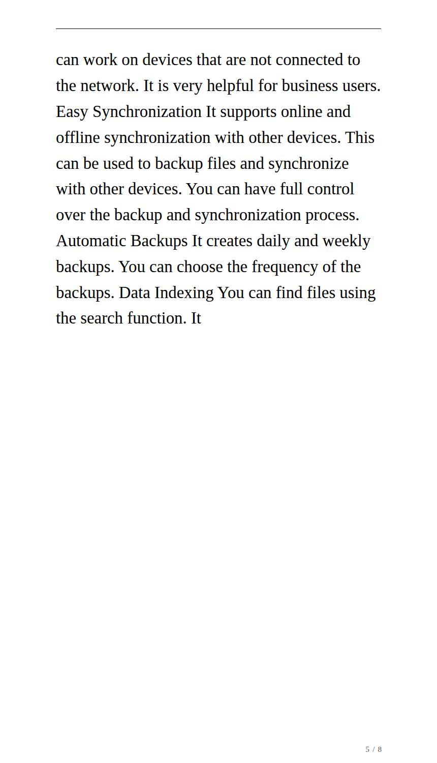can work on devices that are not connected to the network. It is very helpful for business users. Easy Synchronization It supports online and offline synchronization with other devices. This can be used to backup files and synchronize with other devices. You can have full control over the backup and synchronization process. Automatic Backups It creates daily and weekly backups. You can choose the frequency of the backups. Data Indexing You can find files using the search function. It
5 / 8